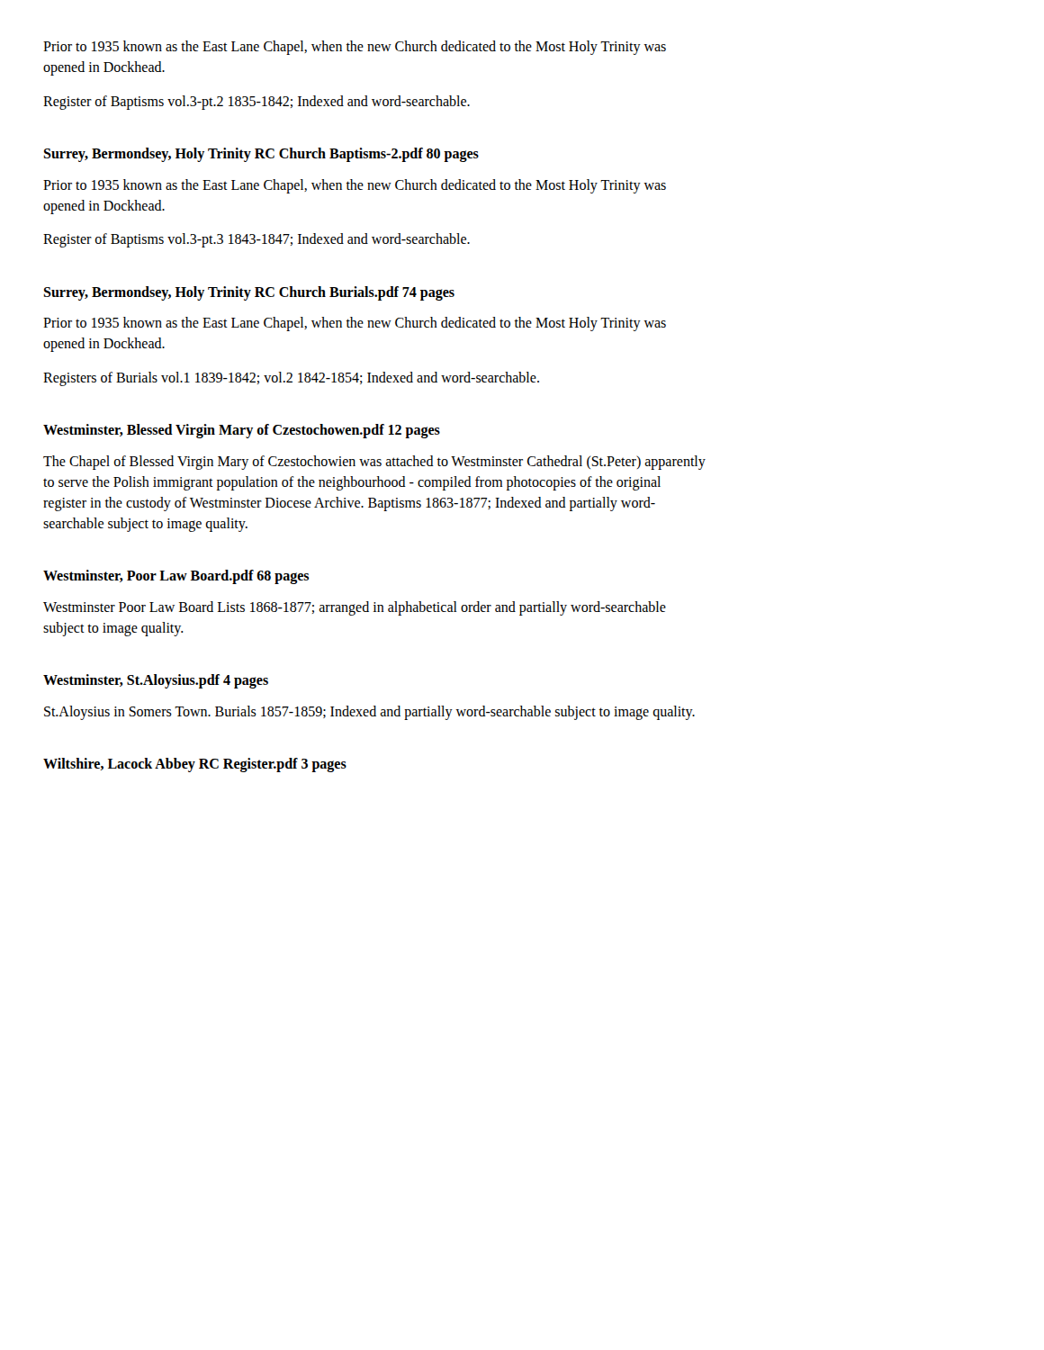Prior to 1935 known as the East Lane Chapel, when the new Church dedicated to the Most Holy Trinity was opened in Dockhead.
Register of Baptisms vol.3-pt.2 1835-1842; Indexed and word-searchable.
Surrey, Bermondsey, Holy Trinity RC Church Baptisms-2.pdf 80 pages
Prior to 1935 known as the East Lane Chapel, when the new Church dedicated to the Most Holy Trinity was opened in Dockhead.
Register of Baptisms vol.3-pt.3 1843-1847; Indexed and word-searchable.
Surrey, Bermondsey, Holy Trinity RC Church Burials.pdf 74 pages
Prior to 1935 known as the East Lane Chapel, when the new Church dedicated to the Most Holy Trinity was opened in Dockhead.
Registers of Burials vol.1 1839-1842; vol.2 1842-1854; Indexed and word-searchable.
Westminster, Blessed Virgin Mary of Czestochowen.pdf 12 pages
The Chapel of Blessed Virgin Mary of Czestochowien was attached to Westminster Cathedral (St.Peter) apparently to serve the Polish immigrant population of the neighbourhood - compiled from photocopies of the original register in the custody of Westminster Diocese Archive. Baptisms 1863-1877; Indexed and partially word-searchable subject to image quality.
Westminster, Poor Law Board.pdf 68 pages
Westminster Poor Law Board Lists 1868-1877; arranged in alphabetical order and partially word-searchable subject to image quality.
Westminster, St.Aloysius.pdf 4 pages
St.Aloysius in Somers Town. Burials 1857-1859; Indexed and partially word-searchable subject to image quality.
Wiltshire, Lacock Abbey RC Register.pdf 3 pages